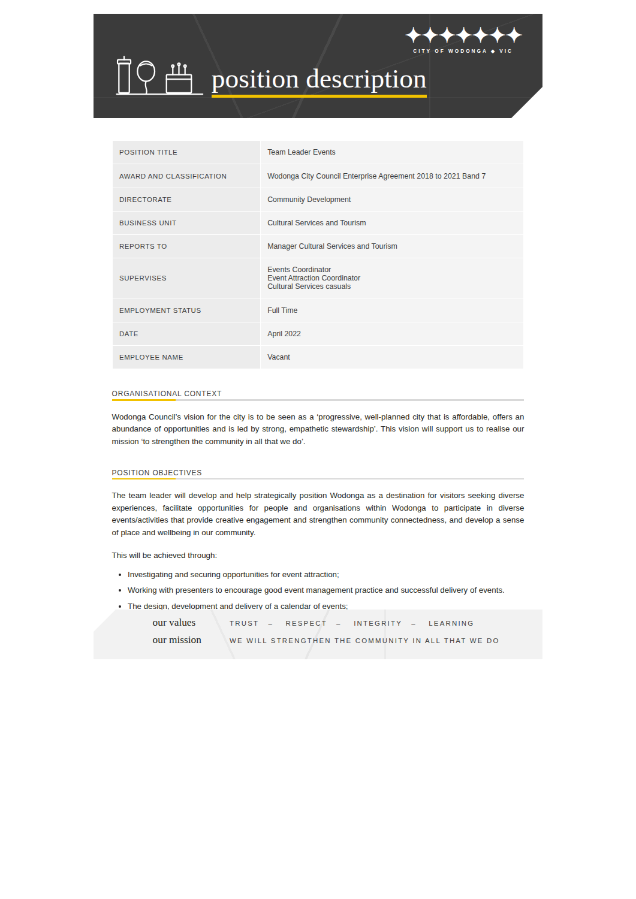position description
✦✦✦✦✦✦✦
CITY OF WODONGA ◆ VIC
| Position Title | Team Leader Events |
| Award and Classification | Wodonga City Council Enterprise Agreement 2018 to 2021 Band 7 |
| Directorate | Community Development |
| Business Unit | Cultural Services and Tourism |
| Reports To | Manager Cultural Services and Tourism |
| Supervises | Events Coordinator Event Attraction Coordinator Cultural Services casuals |
| Employment Status | Full Time |
| Date | April 2022 |
| Employee Name | Vacant |
Organisational Context
Wodonga Council’s vision for the city is to be seen as a ‘progressive, well-planned city that is affordable, offers an abundance of opportunities and is led by strong, empathetic stewardship’. This vision will support us to realise our mission ‘to strengthen the community in all that we do’.
Position Objectives
The team leader will develop and help strategically position Wodonga as a destination for visitors seeking diverse experiences, facilitate opportunities for people and organisations within Wodonga to participate in diverse events/activities that provide creative engagement and strengthen community connectedness, and develop a sense of place and wellbeing in our community.
This will be achieved through:
Investigating and securing opportunities for event attraction;
Working with presenters to encourage good event management practice and successful delivery of events.
The design, development and delivery of a calendar of events;
The development of unique tourism experiences and products; and,
The creation of strategic partnerships.
our values TRUST– RESPECT– INTEGRITY– LEARNING
our mission WE WILL STRENGTHEN THE COMMUNITY IN ALL THAT WE DO